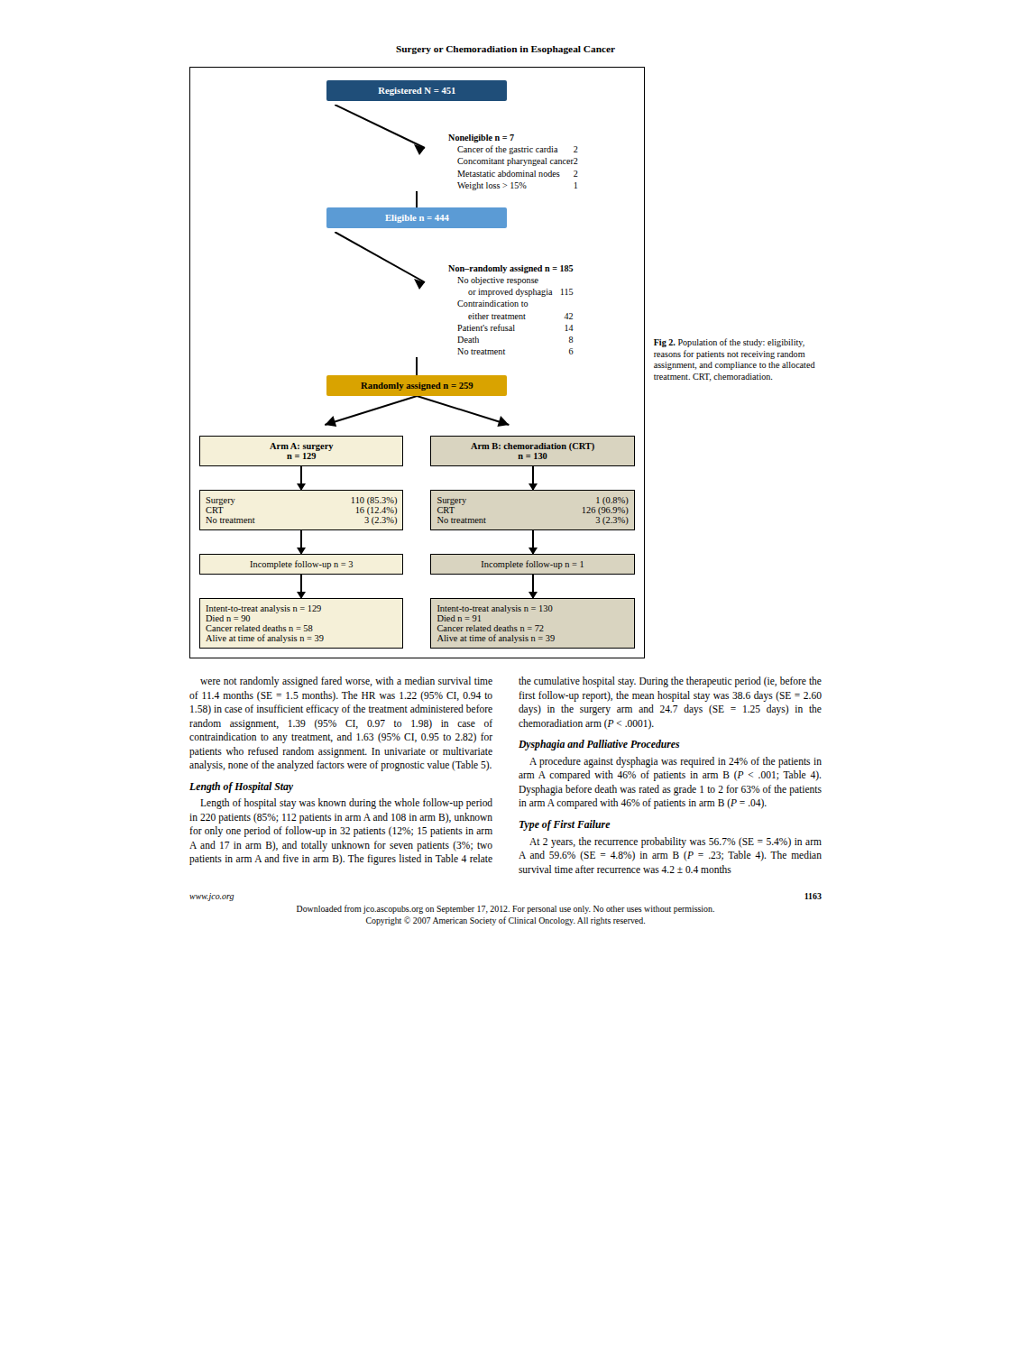Surgery or Chemoradiation in Esophageal Cancer
Registered N = 451
Noneligible n = 7
Cancer of the gastric cardia 2
Concomitant pharyngeal cancer 2
Metastatic abdominal nodes 2
Weight loss > 15% 1
Eligible n = 444
Non–randomly assigned n = 185
No objective response
or improved dysphagia 115
Contraindication to
either treatment 42
Patient's refusal 14
Death 8
No treatment 6
Randomly assigned n = 259
Arm A: surgery
n = 129
Surgery 110 (85.3%)
CRT 16 (12.4%)
No treatment 3 (2.3%)
Incomplete follow-up n = 3
Intent-to-treat analysis n = 129
Died n = 90
Cancer related deaths n = 58
Alive at time of analysis n = 39
Arm B: chemoradiation (CRT)
n = 130
Surgery 1 (0.8%)
CRT 126 (96.9%)
No treatment 3 (2.3%)
Incomplete follow-up n = 1
Intent-to-treat analysis n = 130
Died n = 91
Cancer related deaths n = 72
Alive at time of analysis n = 39
Fig 2. Population of the study: eligibility, reasons for patients not receiving random assignment, and compliance to the allocated treatment. CRT, chemoradiation.
were not randomly assigned fared worse, with a median survival time of 11.4 months (SE = 1.5 months). The HR was 1.22 (95% CI, 0.94 to 1.58) in case of insufficient efficacy of the treatment administered before random assignment, 1.39 (95% CI, 0.97 to 1.98) in case of contraindication to any treatment, and 1.63 (95% CI, 0.95 to 2.82) for patients who refused random assignment. In univariate or multivariate analysis, none of the analyzed factors were of prognostic value (Table 5).
Length of Hospital Stay
Length of hospital stay was known during the whole follow-up period in 220 patients (85%; 112 patients in arm A and 108 in arm B), unknown for only one period of follow-up in 32 patients (12%; 15 patients in arm A and 17 in arm B), and totally unknown for seven patients (3%; two patients in arm A and five in arm B). The figures listed in Table 4 relate the cumulative hospital stay. During the therapeutic period (ie, before the first follow-up report), the mean hospital stay was 38.6 days (SE = 2.60 days) in the surgery arm and 24.7 days (SE = 1.25 days) in the chemoradiation arm (P < .0001).
Dysphagia and Palliative Procedures
A procedure against dysphagia was required in 24% of the patients in arm A compared with 46% of patients in arm B (P < .001; Table 4). Dysphagia before death was rated as grade 1 to 2 for 63% of the patients in arm A compared with 46% of patients in arm B (P = .04).
Type of First Failure
At 2 years, the recurrence probability was 56.7% (SE = 5.4%) in arm A and 59.6% (SE = 4.8%) in arm B (P = .23; Table 4). The median survival time after recurrence was 4.2 ± 0.4 months
www.jco.org
1163
Downloaded from jco.ascopubs.org on September 17, 2012. For personal use only. No other uses without permission.
Copyright © 2007 American Society of Clinical Oncology. All rights reserved.